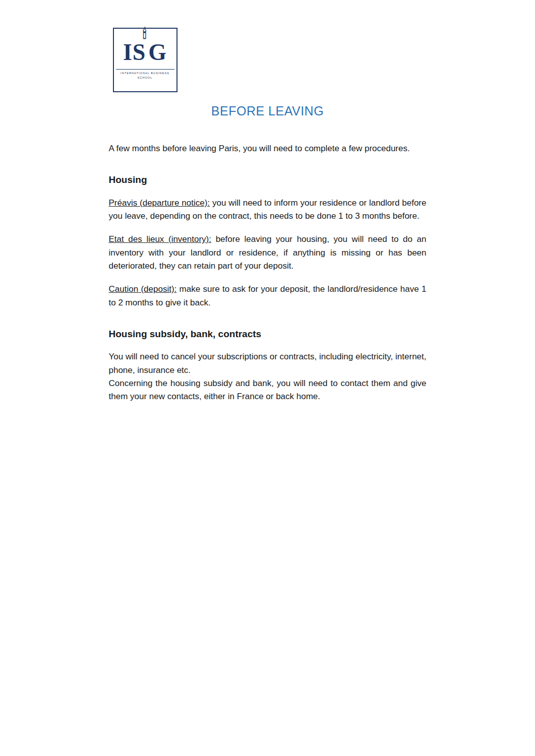🕯IS G International Business School
BEFORE LEAVING
A few months before leaving Paris, you will need to complete a few procedures.
Housing
Préavis (departure notice): you will need to inform your residence or landlord before you leave, depending on the contract, this needs to be done 1 to 3 months before.
Etat des lieux (inventory): before leaving your housing, you will need to do an inventory with your landlord or residence, if anything is missing or has been deteriorated, they can retain part of your deposit.
Caution (deposit): make sure to ask for your deposit, the landlord/residence have 1 to 2 months to give it back.
Housing subsidy, bank, contracts
You will need to cancel your subscriptions or contracts, including electricity, internet, phone, insurance etc.
Concerning the housing subsidy and bank, you will need to contact them and give them your new contacts, either in France or back home.